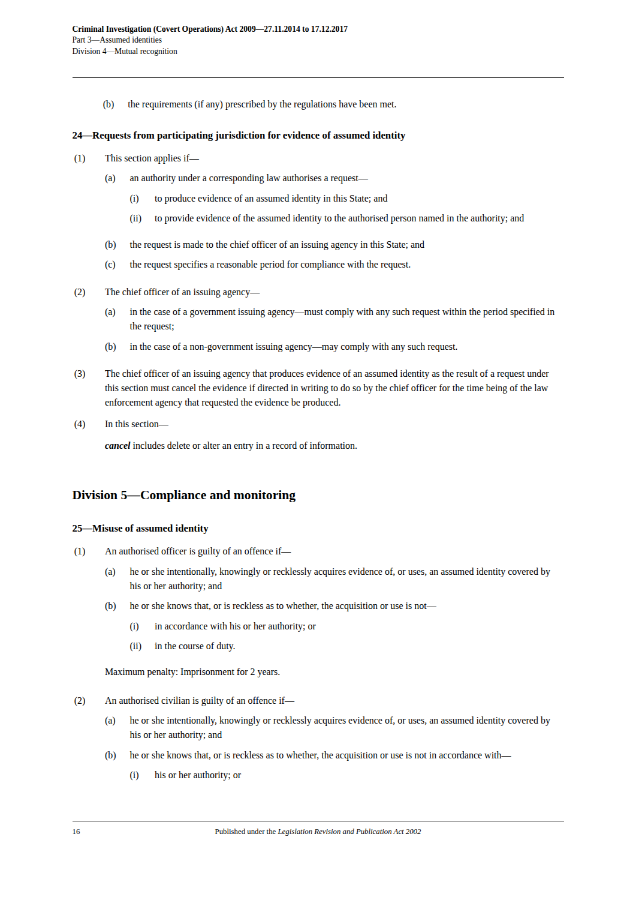Criminal Investigation (Covert Operations) Act 2009—27.11.2014 to 17.12.2017
Part 3—Assumed identities Division 4—Mutual recognition
(b)
the requirements (if any) prescribed by the regulations have been met.
24—Requests from participating jurisdiction for evidence of assumed identity
(1)
This section applies if—
(a)
an authority under a corresponding law authorises a request—
(i)
to produce evidence of an assumed identity in this State; and
(ii)
to provide evidence of the assumed identity to the authorised person named in the authority; and
(b)
the request is made to the chief officer of an issuing agency in this State; and
(c)
the request specifies a reasonable period for compliance with the request.
(2)
The chief officer of an issuing agency—
(a)
in the case of a government issuing agency—must comply with any such request within the period specified in the request;
(b)
in the case of a non-government issuing agency—may comply with any such request.
(3)
The chief officer of an issuing agency that produces evidence of an assumed identity as the result of a request under this section must cancel the evidence if directed in writing to do so by the chief officer for the time being of the law enforcement agency that requested the evidence be produced.
(4)
In this section—
cancel includes delete or alter an entry in a record of information.
Division 5—Compliance and monitoring
25—Misuse of assumed identity
(1)
An authorised officer is guilty of an offence if—
(a)
he or she intentionally, knowingly or recklessly acquires evidence of, or uses, an assumed identity covered by his or her authority; and
(b)
he or she knows that, or is reckless as to whether, the acquisition or use is not—
(i)
in accordance with his or her authority; or
(ii)
in the course of duty.
Maximum penalty: Imprisonment for 2 years.
(2)
An authorised civilian is guilty of an offence if—
(a)
he or she intentionally, knowingly or recklessly acquires evidence of, or uses, an assumed identity covered by his or her authority; and
(b)
he or she knows that, or is reckless as to whether, the acquisition or use is not in accordance with—
(i)
his or her authority; or
16
Published under the Legislation Revision and Publication Act 2002